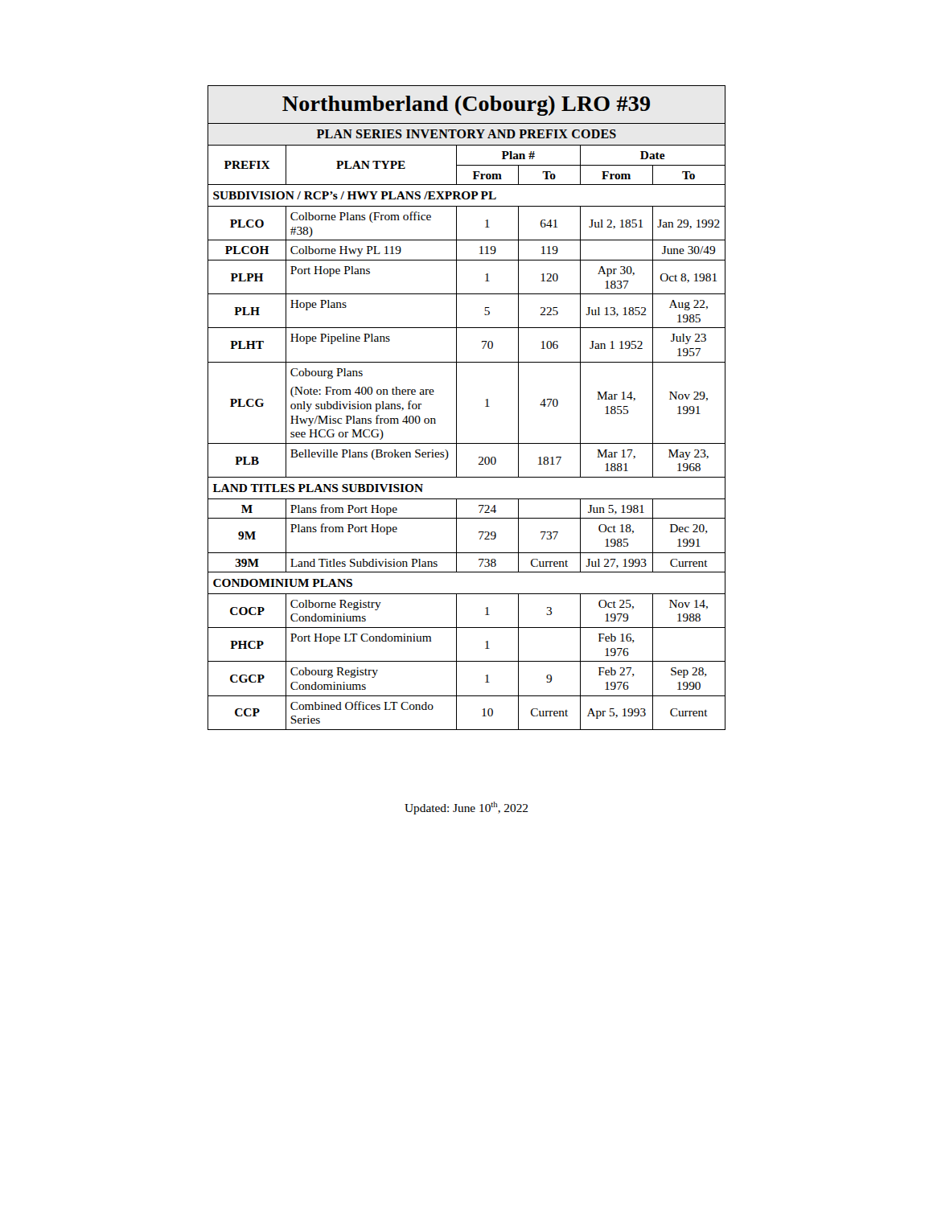| Northumberland (Cobourg) LRO #39 |
| --- |
| PLAN SERIES INVENTORY AND PREFIX CODES |
| PREFIX | PLAN TYPE | Plan # | Date |
| From | To | From | To |
| SUBDIVISION / RCP’s / HWY PLANS /EXPROP PL |
| PLCO | Colborne Plans (From office #38) | 1 | 641 | Jul 2, 1851 | Jan 29, 1992 |
| PLCOH | Colborne Hwy PL 119 | 119 | 119 | | June 30/49 |
| PLPH | Port Hope Plans | 1 | 120 | Apr 30, 1837 | Oct 8, 1981 |
| PLH | Hope Plans | 5 | 225 | Jul 13, 1852 | Aug 22, 1985 |
| PLHT | Hope Pipeline Plans | 70 | 106 | Jan 1 1952 | July 23 1957 |
| PLCG | Cobourg Plans (Note: From 400 on there are only subdivision plans, for Hwy/Misc Plans from 400 on see HCG or MCG) | 1 | 470 | Mar 14, 1855 | Nov 29, 1991 |
| PLB | Belleville Plans (Broken Series) | 200 | 1817 | Mar 17, 1881 | May 23, 1968 |
| LAND TITLES PLANS SUBDIVISION |
| M | Plans from Port Hope | 724 | | Jun 5, 1981 | |
| 9M | Plans from Port Hope | 729 | 737 | Oct 18, 1985 | Dec 20, 1991 |
| 39M | Land Titles Subdivision Plans | 738 | Current | Jul 27, 1993 | Current |
| CONDOMINIUM PLANS |
| COCP | Colborne Registry Condominiums | 1 | 3 | Oct 25, 1979 | Nov 14, 1988 |
| PHCP | Port Hope LT Condominium | 1 | | Feb 16, 1976 | |
| CGCP | Cobourg Registry Condominiums | 1 | 9 | Feb 27, 1976 | Sep 28, 1990 |
| CCP | Combined Offices LT Condo Series | 10 | Current | Apr 5, 1993 | Current |
Updated: June 10th, 2022